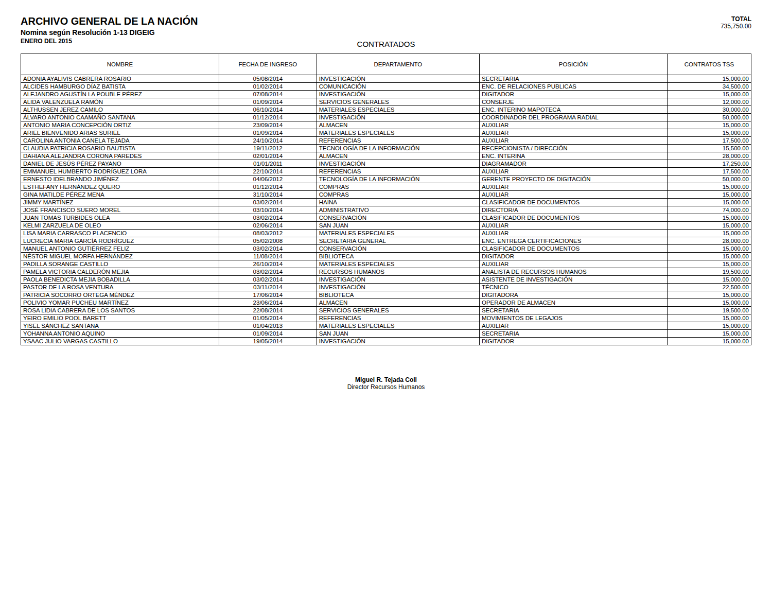ARCHIVO GENERAL DE LA NACIÓN
Nomina según Resolución 1-13 DIGEIG
ENERO DEL 2015
TOTAL
735,750.00
CONTRATADOS
| NOMBRE | FECHA DE INGRESO | DEPARTAMENTO | POSICIÓN | CONTRATOS TSS |
| --- | --- | --- | --- | --- |
| ADONIA AYALIVIS CABRERA ROSARIO | 05/08/2014 | INVESTIGACIÓN | SECRETARIA | 15,000.00 |
| ALCIDES HAMBURGO DÍAZ BATISTA | 01/02/2014 | COMUNICACIÓN | ENC. DE RELACIONES PUBLICAS | 34,500.00 |
| ALEJANDRO AGUSTÍN LA POUBLE PÉREZ | 07/08/2014 | INVESTIGACIÓN | DIGITADOR | 15,000.00 |
| ALIDA VALENZUELA RAMÓN | 01/09/2014 | SERVICIOS GENERALES | CONSERJE | 12,000.00 |
| ALTHUSSEN JEREZ CAMILO | 06/10/2014 | MATERIALES ESPECIALES | ENC. INTERINO MAPOTECA | 30,000.00 |
| ÁLVARO ANTONIO CAAMAÑO SANTANA | 01/12/2014 | INVESTIGACIÓN | COORDINADOR DEL PROGRAMA RADIAL | 50,000.00 |
| ANTONIO MARIA CONCEPCIÓN ORTIZ | 23/09/2014 | ALMACEN | AUXILIAR | 15,000.00 |
| ARIEL BIENVENIDO ARIAS SURIEL | 01/09/2014 | MATERIALES ESPECIALES | AUXILIAR | 15,000.00 |
| CAROLINA ANTONIA CANELA TEJADA | 24/10/2014 | REFERENCIAS | AUXILIAR | 17,500.00 |
| CLAUDIA PATRICIA ROSARIO BAUTISTA | 19/11/2012 | TECNOLOGÍA DE LA INFORMACIÓN | RECEPCIONISTA / DIRECCIÓN | 15,500.00 |
| DAHIANA ALEJANDRA CORONA PAREDES | 02/01/2014 | ALMACEN | ENC. INTERINA | 28,000.00 |
| DANIEL DE JESÚS PÉREZ PAYANO | 01/01/2011 | INVESTIGACIÓN | DIAGRAMADOR | 17,250.00 |
| EMMANUEL HUMBERTO RODRÍGUEZ LORA | 22/10/2014 | REFERENCIAS | AUXILIAR | 17,500.00 |
| ERNESTO IDELBRANDO JIMÉNEZ | 04/06/2012 | TECNOLOGÍA DE LA INFORMACIÓN | GERENTE PROYECTO DE DIGITACIÓN | 50,000.00 |
| ESTHEFANY HERNÁNDEZ QUERO | 01/12/2014 | COMPRAS | AUXILIAR | 15,000.00 |
| GINA MATILDE PÉREZ MENA | 31/10/2014 | COMPRAS | AUXILIAR | 15,000.00 |
| JIMMY MARTÍNEZ | 03/02/2014 | HAINA | CLASIFICADOR DE DOCUMENTOS | 15,000.00 |
| JOSÉ FRANCISCO SUERO MOREL | 03/10/2014 | ADMINISTRATIVO | DIRECTOR/A | 74,000.00 |
| JUAN TOMAS TURBIDES OLEA | 03/02/2014 | CONSERVACIÓN | CLASIFICADOR DE DOCUMENTOS | 15,000.00 |
| KELMI ZARZUELA DE OLEO | 02/06/2014 | SAN JUAN | AUXILIAR | 15,000.00 |
| LISA MARIA CARRASCO PLACENCIO | 08/03/2012 | MATERIALES ESPECIALES | AUXILIAR | 15,000.00 |
| LUCRECIA MARIA GARCÍA RODRÍGUEZ | 05/02/2008 | SECRETARIA GENERAL | ENC. ENTREGA CERTIFICACIONES | 28,000.00 |
| MANUEL ANTONIO GUTIÉRREZ FELIZ | 03/02/2014 | CONSERVACIÓN | CLASIFICADOR DE DOCUMENTOS | 15,000.00 |
| NÉSTOR MIGUEL MORFA HERNÁNDEZ | 11/08/2014 | BIBLIOTECA | DIGITADOR | 15,000.00 |
| PADILLA SORANGE CASTILLO | 26/10/2014 | MATERIALES ESPECIALES | AUXILIAR | 15,000.00 |
| PAMELA VICTORIA CALDERÓN MEJIA | 03/02/2014 | RECURSOS HUMANOS | ANALISTA DE RECURSOS HUMANOS | 19,500.00 |
| PAOLA BENEDICTA MEJIA BOBADILLA | 03/02/2014 | INVESTIGACIÓN | ASISTENTE DE INVESTIGACIÓN | 15,000.00 |
| PASTOR DE LA ROSA VENTURA | 03/11/2014 | INVESTIGACIÓN | TÉCNICO | 22,500.00 |
| PATRICIA SOCORRO ORTEGA MÉNDEZ | 17/06/2014 | BIBLIOTECA | DIGITADORA | 15,000.00 |
| POLIVIO YOMAR PUCHEU MARTÍNEZ | 23/06/2014 | ALMACEN | OPERADOR DE ALMACEN | 15,000.00 |
| ROSA LIDIA CABRERA DE LOS SANTOS | 22/08/2014 | SERVICIOS GENERALES | SECRETARIA | 19,500.00 |
| YEIRO EMILIO POOL BARETT | 01/05/2014 | REFERENCIAS | MOVIMIENTOS DE LEGAJOS | 15,000.00 |
| YISEL SÁNCHEZ SANTANA | 01/04/2013 | MATERIALES ESPECIALES | AUXILIAR | 15,000.00 |
| YOHANNA ANTONIO AQUINO | 01/09/2014 | SAN JUAN | SECRETARIA | 15,000.00 |
| YSAAC JULIO VARGAS CASTILLO | 19/05/2014 | INVESTIGACIÓN | DIGITADOR | 15,000.00 |
Miguel R. Tejada Coll
Director Recursos Humanos